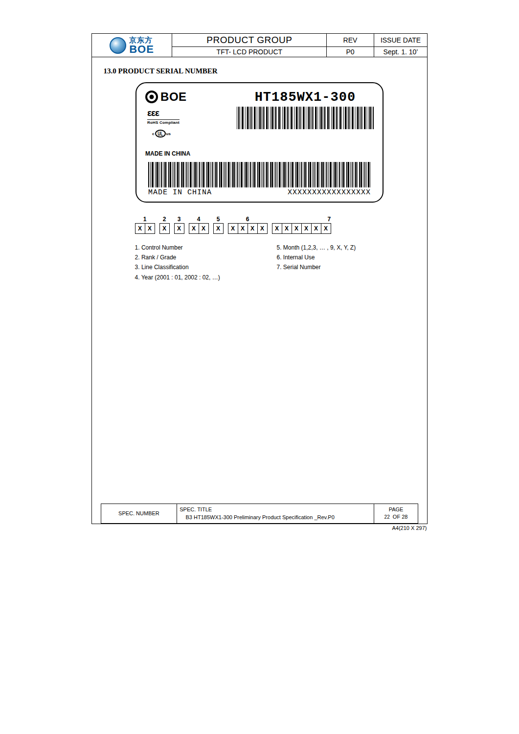| 京东方 BOE | PRODUCT GROUP | REV | ISSUE DATE |
| TFT- LCD PRODUCT | P0 | Sept. 1. 10’ |
13.0 PRODUCT SERIAL NUMBER
BOE
εεε
RoHS Compliant
c UL us
MADE IN CHINA
HT185WX1-300
MADE IN CHINA XXXXXXXXXXXXXXXXX
| 1 | | 2 | | 3 | | 4 | | 5 | | 6 | | 7 |
| X | X | | X | | X | | X | X | | X | | X | X | X | X | | X | X | X | X | X | X |
1. Control Number
2. Rank / Grade
3. Line Classification
4. Year (2001 : 01, 2002 : 02, …)
5. Month (1,2,3, … , 9, X, Y, Z)
6. Internal Use
7. Serial Number
| SPEC. NUMBER | SPEC. TITLE B3 HT185WX1-300 Preliminary Product Specification _Rev.P0 | PAGE 22 OF 28 |
A4(210 X 297)